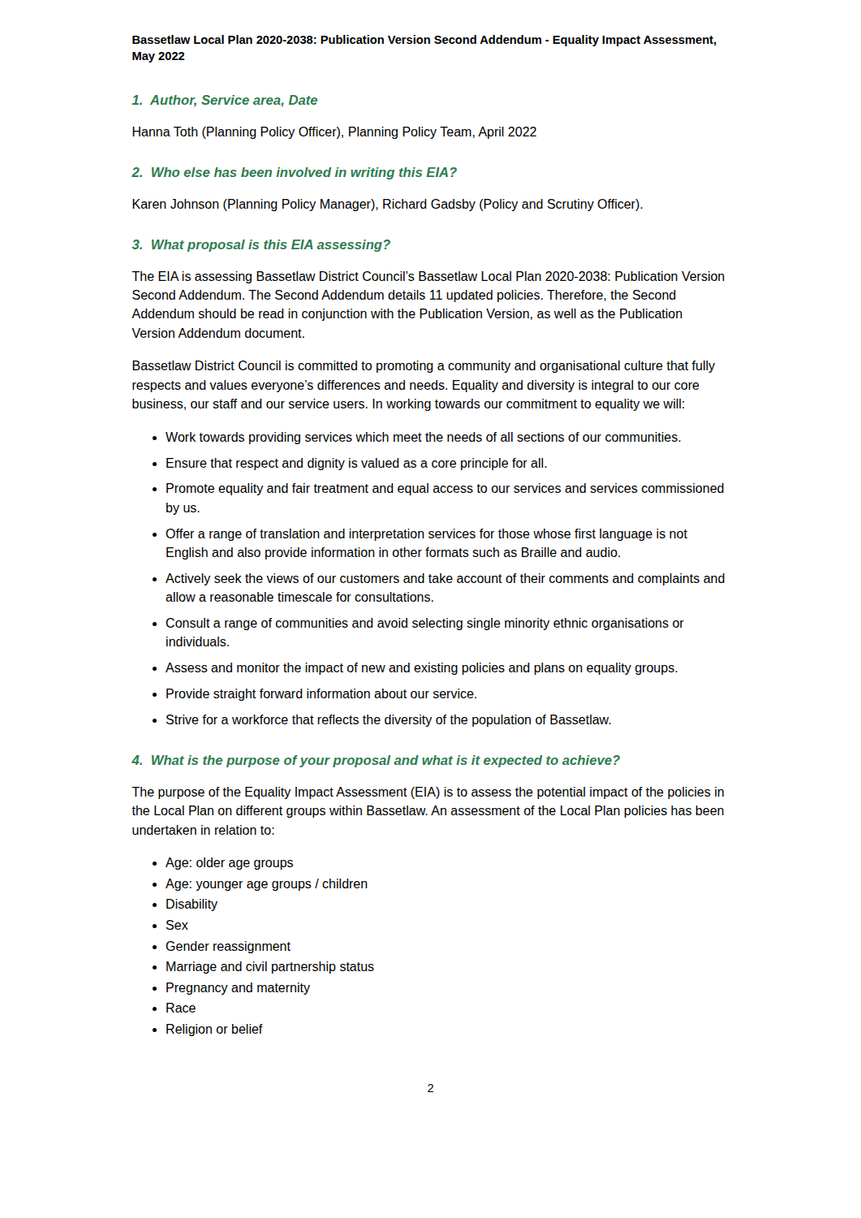Bassetlaw Local Plan 2020-2038: Publication Version Second Addendum - Equality Impact Assessment, May 2022
1. Author, Service area, Date
Hanna Toth (Planning Policy Officer), Planning Policy Team, April 2022
2. Who else has been involved in writing this EIA?
Karen Johnson (Planning Policy Manager), Richard Gadsby (Policy and Scrutiny Officer).
3. What proposal is this EIA assessing?
The EIA is assessing Bassetlaw District Council’s Bassetlaw Local Plan 2020-2038: Publication Version Second Addendum. The Second Addendum details 11 updated policies. Therefore, the Second Addendum should be read in conjunction with the Publication Version, as well as the Publication Version Addendum document.
Bassetlaw District Council is committed to promoting a community and organisational culture that fully respects and values everyone’s differences and needs. Equality and diversity is integral to our core business, our staff and our service users. In working towards our commitment to equality we will:
Work towards providing services which meet the needs of all sections of our communities.
Ensure that respect and dignity is valued as a core principle for all.
Promote equality and fair treatment and equal access to our services and services commissioned by us.
Offer a range of translation and interpretation services for those whose first language is not English and also provide information in other formats such as Braille and audio.
Actively seek the views of our customers and take account of their comments and complaints and allow a reasonable timescale for consultations.
Consult a range of communities and avoid selecting single minority ethnic organisations or individuals.
Assess and monitor the impact of new and existing policies and plans on equality groups.
Provide straight forward information about our service.
Strive for a workforce that reflects the diversity of the population of Bassetlaw.
4. What is the purpose of your proposal and what is it expected to achieve?
The purpose of the Equality Impact Assessment (EIA) is to assess the potential impact of the policies in the Local Plan on different groups within Bassetlaw. An assessment of the Local Plan policies has been undertaken in relation to:
Age: older age groups
Age: younger age groups / children
Disability
Sex
Gender reassignment
Marriage and civil partnership status
Pregnancy and maternity
Race
Religion or belief
2